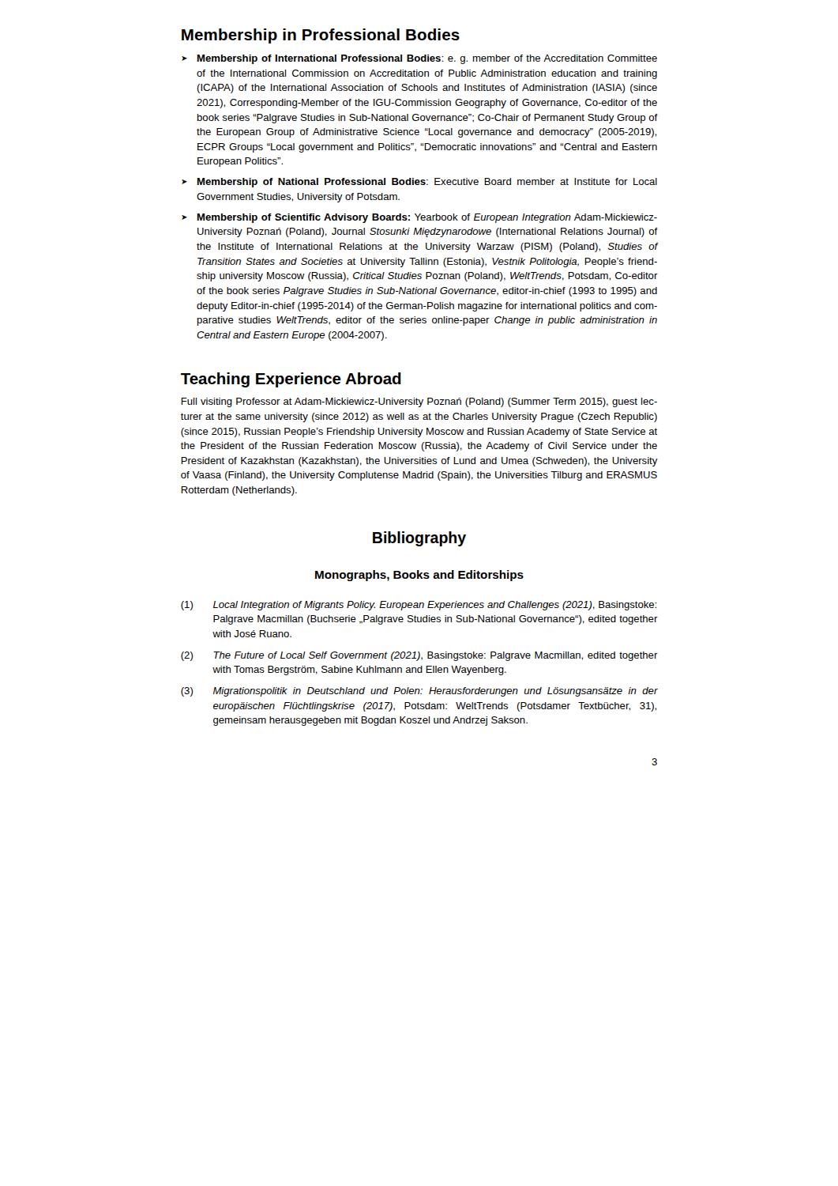Membership in Professional Bodies
Membership of International Professional Bodies: e. g. member of the Accreditation Committee of the International Commission on Accreditation of Public Administration education and training (ICAPA) of the International Association of Schools and Institutes of Administration (IASIA) (since 2021), Corresponding-Member of the IGU-Commission Geography of Governance, Co-editor of the book series “Palgrave Studies in Sub-National Governance”; Co-Chair of Permanent Study Group of the European Group of Administrative Science “Local governance and democracy” (2005-2019), ECPR Groups “Local government and Politics”, “Democratic innovations” and “Central and Eastern European Politics”.
Membership of National Professional Bodies: Executive Board member at Institute for Local Government Studies, University of Potsdam.
Membership of Scientific Advisory Boards: Yearbook of European Integration Adam-Mickiewicz-University Poznań (Poland), Journal Stosunki Międzynarodowe (International Relations Journal) of the Institute of International Relations at the University Warzaw (PISM) (Poland), Studies of Transition States and Societies at University Tallinn (Estonia), Vestnik Politologia, People’s friendship university Moscow (Russia), Critical Studies Poznan (Poland), WeltTrends, Potsdam, Co-editor of the book series Palgrave Studies in Sub-National Governance, editor-in-chief (1993 to 1995) and deputy Editor-in-chief (1995-2014) of the German-Polish magazine for international politics and comparative studies WeltTrends, editor of the series online-paper Change in public administration in Central and Eastern Europe (2004-2007).
Teaching Experience Abroad
Full visiting Professor at Adam-Mickiewicz-University Poznań (Poland) (Summer Term 2015), guest lecturer at the same university (since 2012) as well as at the Charles University Prague (Czech Republic) (since 2015), Russian People’s Friendship University Moscow and Russian Academy of State Service at the President of the Russian Federation Moscow (Russia), the Academy of Civil Service under the President of Kazakhstan (Kazakhstan), the Universities of Lund and Umea (Schweden), the University of Vaasa (Finland), the University Complutense Madrid (Spain), the Universities Tilburg and ERASMUS Rotterdam (Netherlands).
Bibliography
Monographs, Books and Editorships
Local Integration of Migrants Policy. European Experiences and Challenges (2021), Basingstoke: Palgrave Macmillan (Buchserie „Palgrave Studies in Sub-National Governance“), edited together with José Ruano.
The Future of Local Self Government (2021), Basingstoke: Palgrave Macmillan, edited together with Tomas Bergström, Sabine Kuhlmann and Ellen Wayenberg.
Migrationspolitik in Deutschland und Polen: Herausforderungen und Lösungsansätze in der europäischen Flüchtlingskrise (2017), Potsdam: WeltTrends (Potsdamer Textbücher, 31), gemeinsam herausgegeben mit Bogdan Koszel und Andrzej Sakson.
3